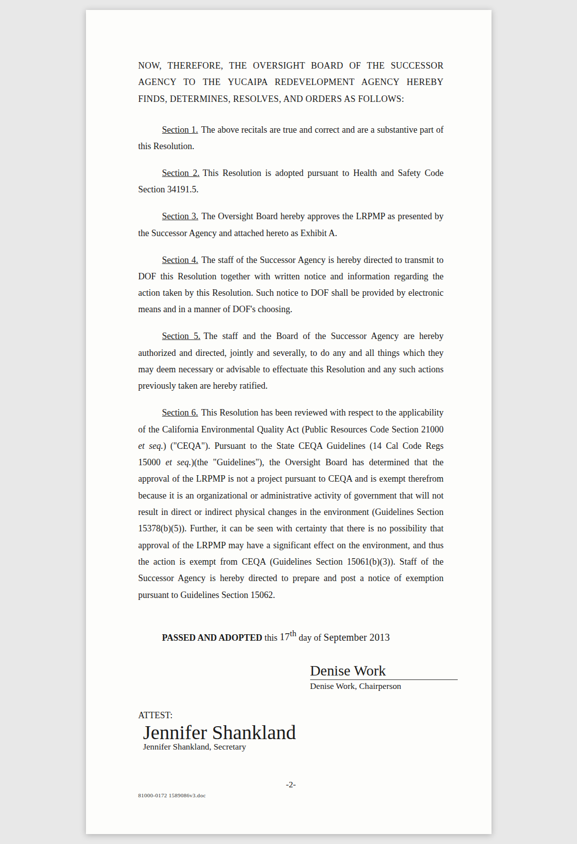NOW, THEREFORE, THE OVERSIGHT BOARD OF THE SUCCESSOR AGENCY TO THE YUCAIPA REDEVELOPMENT AGENCY HEREBY FINDS, DETERMINES, RESOLVES, AND ORDERS AS FOLLOWS:
Section 1. The above recitals are true and correct and are a substantive part of this Resolution.
Section 2. This Resolution is adopted pursuant to Health and Safety Code Section 34191.5.
Section 3. The Oversight Board hereby approves the LRPMP as presented by the Successor Agency and attached hereto as Exhibit A.
Section 4. The staff of the Successor Agency is hereby directed to transmit to DOF this Resolution together with written notice and information regarding the action taken by this Resolution. Such notice to DOF shall be provided by electronic means and in a manner of DOF's choosing.
Section 5. The staff and the Board of the Successor Agency are hereby authorized and directed, jointly and severally, to do any and all things which they may deem necessary or advisable to effectuate this Resolution and any such actions previously taken are hereby ratified.
Section 6. This Resolution has been reviewed with respect to the applicability of the California Environmental Quality Act (Public Resources Code Section 21000 et seq.) ("CEQA"). Pursuant to the State CEQA Guidelines (14 Cal Code Regs 15000 et seq.)(the "Guidelines"), the Oversight Board has determined that the approval of the LRPMP is not a project pursuant to CEQA and is exempt therefrom because it is an organizational or administrative activity of government that will not result in direct or indirect physical changes in the environment (Guidelines Section 15378(b)(5)). Further, it can be seen with certainty that there is no possibility that approval of the LRPMP may have a significant effect on the environment, and thus the action is exempt from CEQA (Guidelines Section 15061(b)(3)). Staff of the Successor Agency is hereby directed to prepare and post a notice of exemption pursuant to Guidelines Section 15062.
PASSED AND ADOPTED this 17th day of September 2013
Denise Work
Denise Work, Chairperson
ATTEST:
Jennifer Shankland
Jennifer Shankland, Secretary
-2-
81000-0172 1589086v3.doc